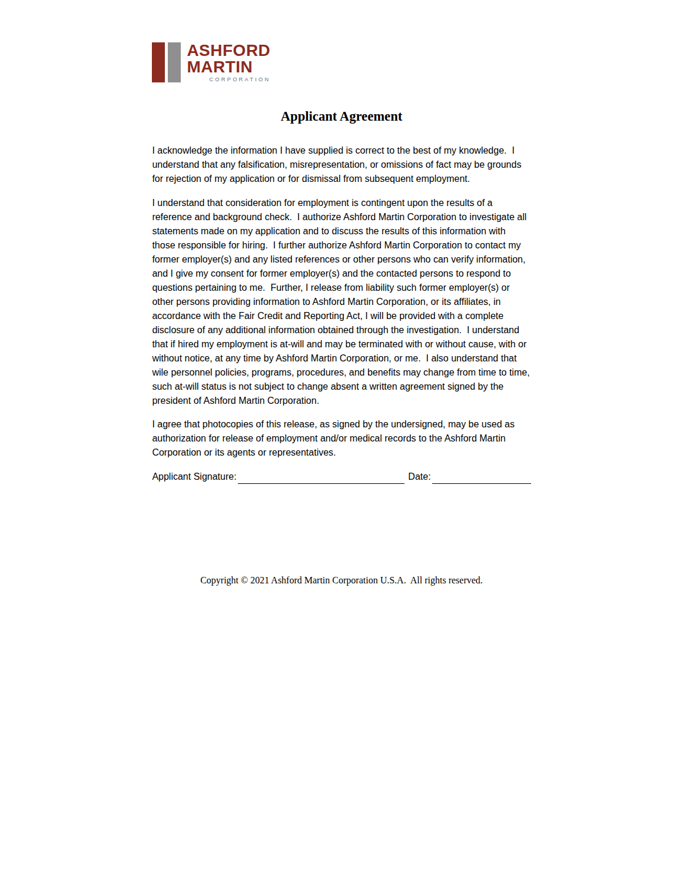ASHFORD MARTIN CORPORATION
Applicant Agreement
I acknowledge the information I have supplied is correct to the best of my knowledge. I understand that any falsification, misrepresentation, or omissions of fact may be grounds for rejection of my application or for dismissal from subsequent employment.
I understand that consideration for employment is contingent upon the results of a reference and background check. I authorize Ashford Martin Corporation to investigate all statements made on my application and to discuss the results of this information with those responsible for hiring. I further authorize Ashford Martin Corporation to contact my former employer(s) and any listed references or other persons who can verify information, and I give my consent for former employer(s) and the contacted persons to respond to questions pertaining to me. Further, I release from liability such former employer(s) or other persons providing information to Ashford Martin Corporation, or its affiliates, in accordance with the Fair Credit and Reporting Act, I will be provided with a complete disclosure of any additional information obtained through the investigation. I understand that if hired my employment is at-will and may be terminated with or without cause, with or without notice, at any time by Ashford Martin Corporation, or me. I also understand that wile personnel policies, programs, procedures, and benefits may change from time to time, such at-will status is not subject to change absent a written agreement signed by the president of Ashford Martin Corporation.
I agree that photocopies of this release, as signed by the undersigned, may be used as authorization for release of employment and/or medical records to the Ashford Martin Corporation or its agents or representatives.
Applicant Signature: Date:
Copyright © 2021 Ashford Martin Corporation U.S.A. All rights reserved.